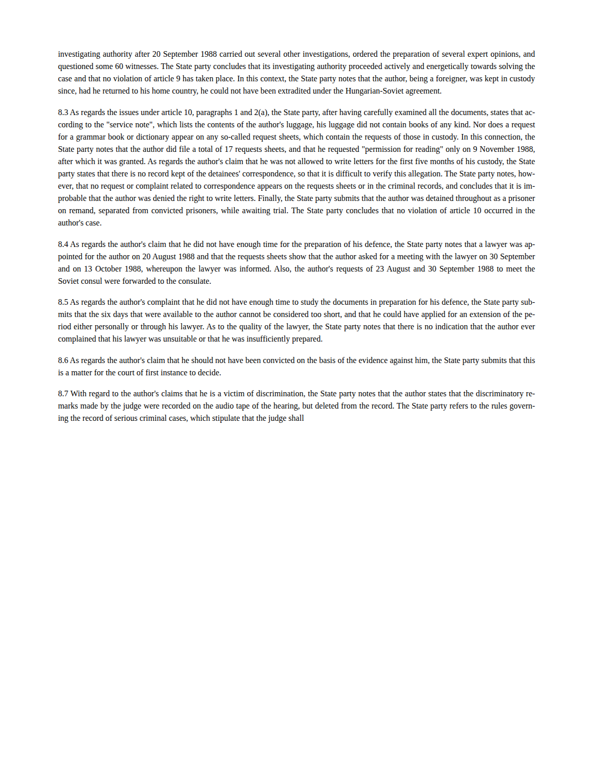investigating authority after 20 September 1988 carried out several other investigations, ordered the preparation of several expert opinions, and questioned some 60 witnesses. The State party concludes that its investigating authority proceeded actively and energetically towards solving the case and that no violation of article 9 has taken place. In this context, the State party notes that the author, being a foreigner, was kept in custody since, had he returned to his home country, he could not have been extradited under the Hungarian-Soviet agreement.
8.3 As regards the issues under article 10, paragraphs 1 and 2(a), the State party, after having carefully examined all the documents, states that according to the "service note", which lists the contents of the author's luggage, his luggage did not contain books of any kind. Nor does a request for a grammar book or dictionary appear on any so-called request sheets, which contain the requests of those in custody. In this connection, the State party notes that the author did file a total of 17 requests sheets, and that he requested "permission for reading" only on 9 November 1988, after which it was granted. As regards the author's claim that he was not allowed to write letters for the first five months of his custody, the State party states that there is no record kept of the detainees' correspondence, so that it is difficult to verify this allegation. The State party notes, however, that no request or complaint related to correspondence appears on the requests sheets or in the criminal records, and concludes that it is improbable that the author was denied the right to write letters. Finally, the State party submits that the author was detained throughout as a prisoner on remand, separated from convicted prisoners, while awaiting trial. The State party concludes that no violation of article 10 occurred in the author's case.
8.4 As regards the author's claim that he did not have enough time for the preparation of his defence, the State party notes that a lawyer was appointed for the author on 20 August 1988 and that the requests sheets show that the author asked for a meeting with the lawyer on 30 September and on 13 October 1988, whereupon the lawyer was informed. Also, the author's requests of 23 August and 30 September 1988 to meet the Soviet consul were forwarded to the consulate.
8.5 As regards the author's complaint that he did not have enough time to study the documents in preparation for his defence, the State party submits that the six days that were available to the author cannot be considered too short, and that he could have applied for an extension of the period either personally or through his lawyer. As to the quality of the lawyer, the State party notes that there is no indication that the author ever complained that his lawyer was unsuitable or that he was insufficiently prepared.
8.6 As regards the author's claim that he should not have been convicted on the basis of the evidence against him, the State party submits that this is a matter for the court of first instance to decide.
8.7 With regard to the author's claims that he is a victim of discrimination, the State party notes that the author states that the discriminatory remarks made by the judge were recorded on the audio tape of the hearing, but deleted from the record. The State party refers to the rules governing the record of serious criminal cases, which stipulate that the judge shall